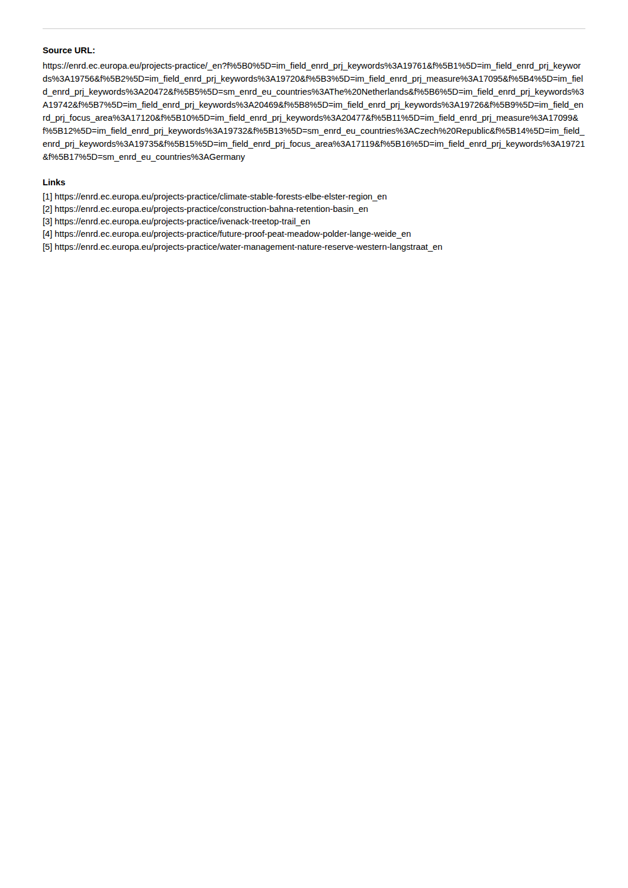Source URL:
https://enrd.ec.europa.eu/projects-practice/_en?f%5B0%5D=im_field_enrd_prj_keywords%3A19761&f%5B1%5D=im_field_enrd_prj_keywords%3A19756&f%5B2%5D=im_field_enrd_prj_keywords%3A19720&f%5B3%5D=im_field_enrd_prj_measure%3A17095&f%5B4%5D=im_field_enrd_prj_keywords%3A20472&f%5B5%5D=sm_enrd_eu_countries%3AThe%20Netherlands&f%5B6%5D=im_field_enrd_prj_keywords%3A19742&f%5B7%5D=im_field_enrd_prj_keywords%3A20469&f%5B8%5D=im_field_enrd_prj_keywords%3A19726&f%5B9%5D=im_field_enrd_prj_focus_area%3A17120&f%5B10%5D=im_field_enrd_prj_keywords%3A20477&f%5B11%5D=im_field_enrd_prj_measure%3A17099&f%5B12%5D=im_field_enrd_prj_keywords%3A19732&f%5B13%5D=sm_enrd_eu_countries%3ACzech%20Republic&f%5B14%5D=im_field_enrd_prj_keywords%3A19735&f%5B15%5D=im_field_enrd_prj_focus_area%3A17119&f%5B16%5D=im_field_enrd_prj_keywords%3A19721&f%5B17%5D=sm_enrd_eu_countries%3AGermany
Links
[1] https://enrd.ec.europa.eu/projects-practice/climate-stable-forests-elbe-elster-region_en
[2] https://enrd.ec.europa.eu/projects-practice/construction-bahna-retention-basin_en
[3] https://enrd.ec.europa.eu/projects-practice/ivenack-treetop-trail_en
[4] https://enrd.ec.europa.eu/projects-practice/future-proof-peat-meadow-polder-lange-weide_en
[5] https://enrd.ec.europa.eu/projects-practice/water-management-nature-reserve-western-langstraat_en